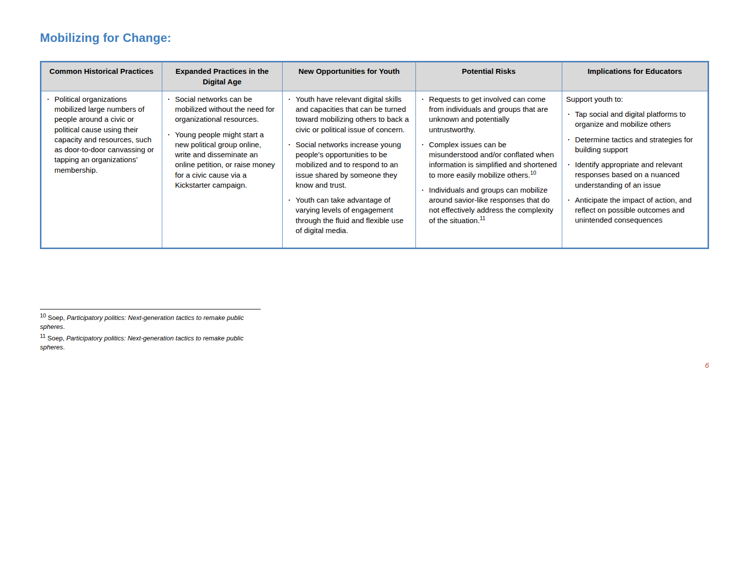Mobilizing for Change:
| Common Historical Practices | Expanded Practices in the Digital Age | New Opportunities for Youth | Potential Risks | Implications for Educators |
| --- | --- | --- | --- | --- |
| Political organizations mobilized large numbers of people around a civic or political cause using their capacity and resources, such as door-to-door canvassing or tapping an organizations’ membership. | Social networks can be mobilized without the need for organizational resources. Young people might start a new political group online, write and disseminate an online petition, or raise money for a civic cause via a Kickstarter campaign. | Youth have relevant digital skills and capacities that can be turned toward mobilizing others to back a civic or political issue of concern. Social networks increase young people’s opportunities to be mobilized and to respond to an issue shared by someone they know and trust. Youth can take advantage of varying levels of engagement through the fluid and flexible use of digital media. | Requests to get involved can come from individuals and groups that are unknown and potentially untrustworthy. Complex issues can be misunderstood and/or conflated when information is simplified and shortened to more easily mobilize others. 10 Individuals and groups can mobilize around savior-like responses that do not effectively address the complexity of the situation. 11 | Support youth to: Tap social and digital platforms to organize and mobilize others Determine tactics and strategies for building support Identify appropriate and relevant responses based on a nuanced understanding of an issue Anticipate the impact of action, and reflect on possible outcomes and unintended consequences |
10 Soep, Participatory politics: Next-generation tactics to remake public spheres.
11 Soep, Participatory politics: Next-generation tactics to remake public spheres.
6